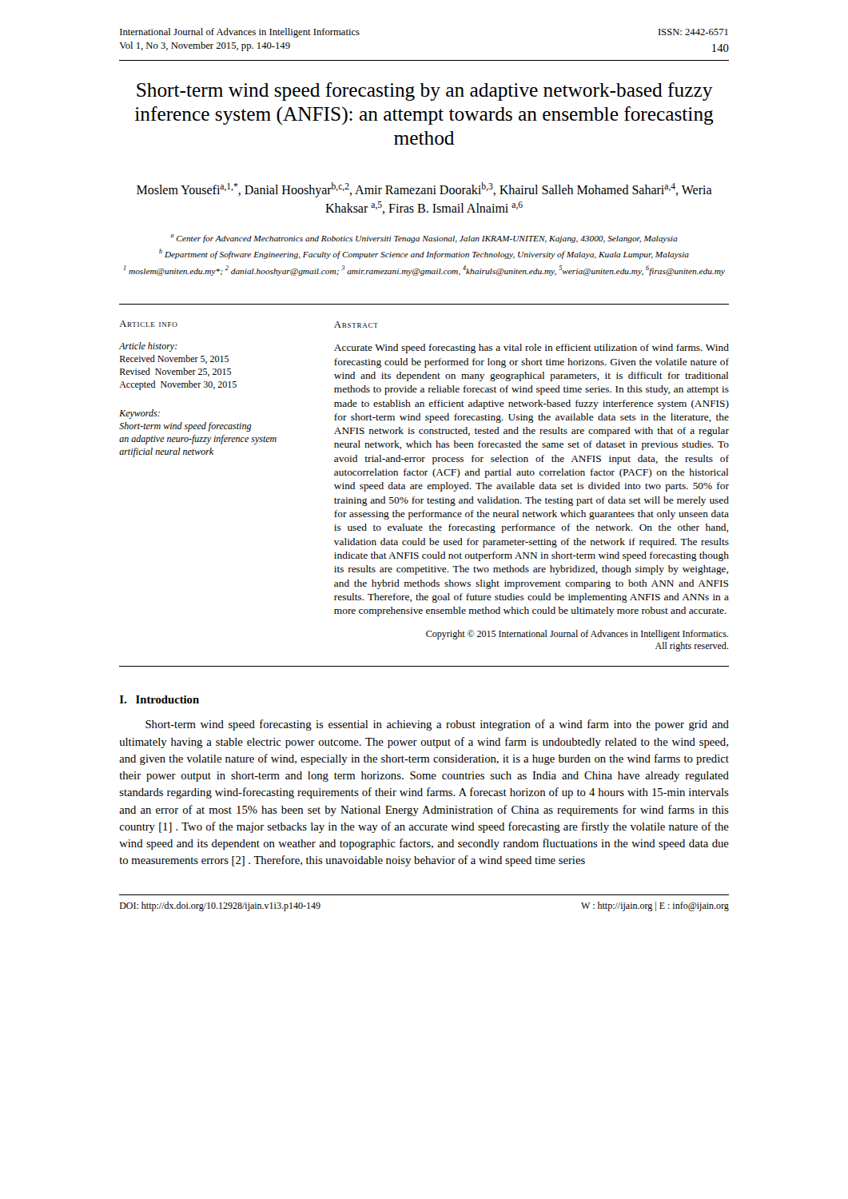International Journal of Advances in Intelligent Informatics
Vol 1, No 3, November 2015, pp. 140-149
ISSN: 2442-6571
140
Short-term wind speed forecasting by an adaptive network-based fuzzy inference system (ANFIS): an attempt towards an ensemble forecasting method
Moslem Yousefia,1,*, Danial Hooshyarb,c,2, Amir Ramezani Doorakib,3, Khairul Salleh Mohamed Saharia,4, Weria Khaksar a,5, Firas B. Ismail Alnaimi a,6
a Center for Advanced Mechatronics and Robotics Universiti Tenaga Nasional, Jalan IKRAM-UNITEN, Kajang, 43000, Selangor, Malaysia
b Department of Software Engineering, Faculty of Computer Science and Information Technology, University of Malaya, Kuala Lumpur, Malaysia
1 moslem@uniten.edu.my*; 2 danial.hooshyar@gmail.com; 3 amir.ramezani.my@gmail.com, 4khairuls@uniten.edu.my, 5weria@uniten.edu.my, 6firas@uniten.edu.my
Article info
Article history:
Received November 5, 2015
Revised November 25, 2015
Accepted November 30, 2015
Keywords:
Short-term wind speed forecasting
an adaptive neuro-fuzzy inference system
artificial neural network
Abstract
Accurate Wind speed forecasting has a vital role in efficient utilization of wind farms. Wind forecasting could be performed for long or short time horizons. Given the volatile nature of wind and its dependent on many geographical parameters, it is difficult for traditional methods to provide a reliable forecast of wind speed time series. In this study, an attempt is made to establish an efficient adaptive network-based fuzzy interference system (ANFIS) for short-term wind speed forecasting. Using the available data sets in the literature, the ANFIS network is constructed, tested and the results are compared with that of a regular neural network, which has been forecasted the same set of dataset in previous studies. To avoid trial-and-error process for selection of the ANFIS input data, the results of autocorrelation factor (ACF) and partial auto correlation factor (PACF) on the historical wind speed data are employed. The available data set is divided into two parts. 50% for training and 50% for testing and validation. The testing part of data set will be merely used for assessing the performance of the neural network which guarantees that only unseen data is used to evaluate the forecasting performance of the network. On the other hand, validation data could be used for parameter-setting of the network if required. The results indicate that ANFIS could not outperform ANN in short-term wind speed forecasting though its results are competitive. The two methods are hybridized, though simply by weightage, and the hybrid methods shows slight improvement comparing to both ANN and ANFIS results. Therefore, the goal of future studies could be implementing ANFIS and ANNs in a more comprehensive ensemble method which could be ultimately more robust and accurate.
Copyright © 2015 International Journal of Advances in Intelligent Informatics.
All rights reserved.
I. Introduction
Short-term wind speed forecasting is essential in achieving a robust integration of a wind farm into the power grid and ultimately having a stable electric power outcome. The power output of a wind farm is undoubtedly related to the wind speed, and given the volatile nature of wind, especially in the short-term consideration, it is a huge burden on the wind farms to predict their power output in short-term and long term horizons. Some countries such as India and China have already regulated standards regarding wind-forecasting requirements of their wind farms. A forecast horizon of up to 4 hours with 15-min intervals and an error of at most 15% has been set by National Energy Administration of China as requirements for wind farms in this country [1] . Two of the major setbacks lay in the way of an accurate wind speed forecasting are firstly the volatile nature of the wind speed and its dependent on weather and topographic factors, and secondly random fluctuations in the wind speed data due to measurements errors [2] . Therefore, this unavoidable noisy behavior of a wind speed time series
DOI: http://dx.doi.org/10.12928/ijain.v1i3.p140-149
W : http://ijain.org | E : info@ijain.org